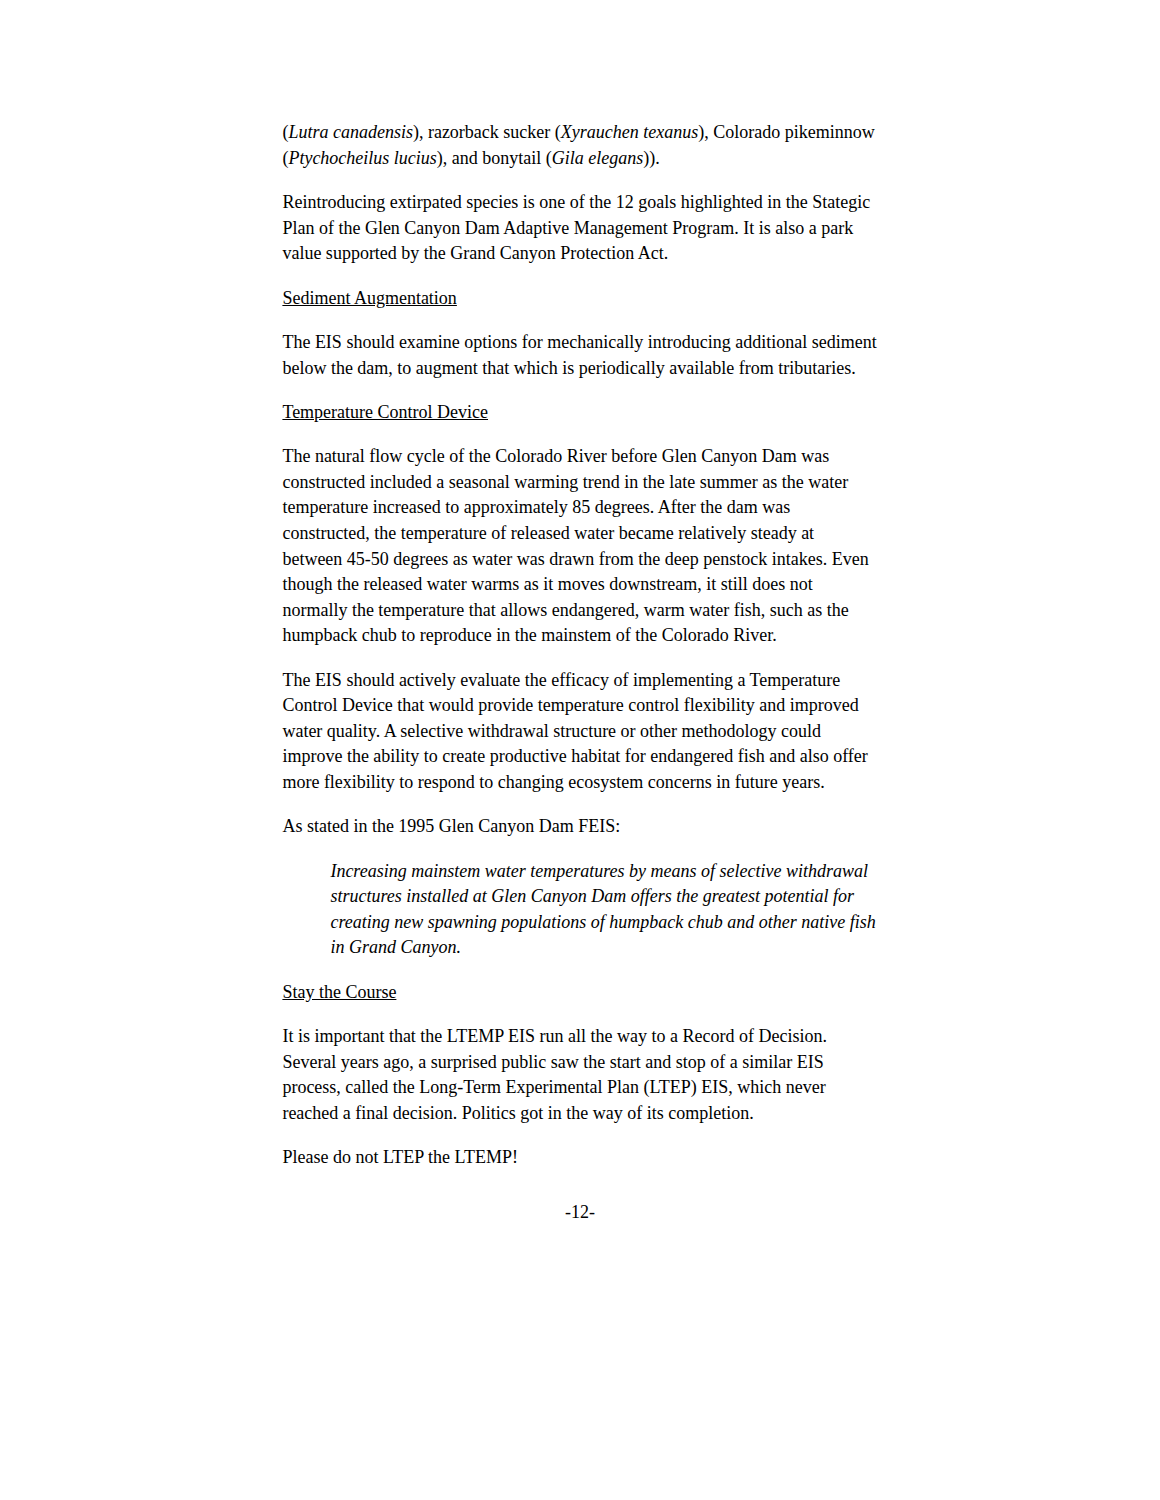(Lutra canadensis), razorback sucker (Xyrauchen texanus), Colorado pikeminnow (Ptychocheilus lucius), and bonytail (Gila elegans)).
Reintroducing extirpated species is one of the 12 goals highlighted in the Stategic Plan of the Glen Canyon Dam Adaptive Management Program. It is also a park value supported by the Grand Canyon Protection Act.
Sediment Augmentation
The EIS should examine options for mechanically introducing additional sediment below the dam, to augment that which is periodically available from tributaries.
Temperature Control Device
The natural flow cycle of the Colorado River before Glen Canyon Dam was constructed included a seasonal warming trend in the late summer as the water temperature increased to approximately 85 degrees. After the dam was constructed, the temperature of released water became relatively steady at between 45-50 degrees as water was drawn from the deep penstock intakes. Even though the released water warms as it moves downstream, it still does not normally the temperature that allows endangered, warm water fish, such as the humpback chub to reproduce in the mainstem of the Colorado River.
The EIS should actively evaluate the efficacy of implementing a Temperature Control Device that would provide temperature control flexibility and improved water quality. A selective withdrawal structure or other methodology could improve the ability to create productive habitat for endangered fish and also offer more flexibility to respond to changing ecosystem concerns in future years.
As stated in the 1995 Glen Canyon Dam FEIS:
Increasing mainstem water temperatures by means of selective withdrawal structures installed at Glen Canyon Dam offers the greatest potential for creating new spawning populations of humpback chub and other native fish in Grand Canyon.
Stay the Course
It is important that the LTEMP EIS run all the way to a Record of Decision. Several years ago, a surprised public saw the start and stop of a similar EIS process, called the Long-Term Experimental Plan (LTEP) EIS, which never reached a final decision. Politics got in the way of its completion.
Please do not LTEP the LTEMP!
-12-